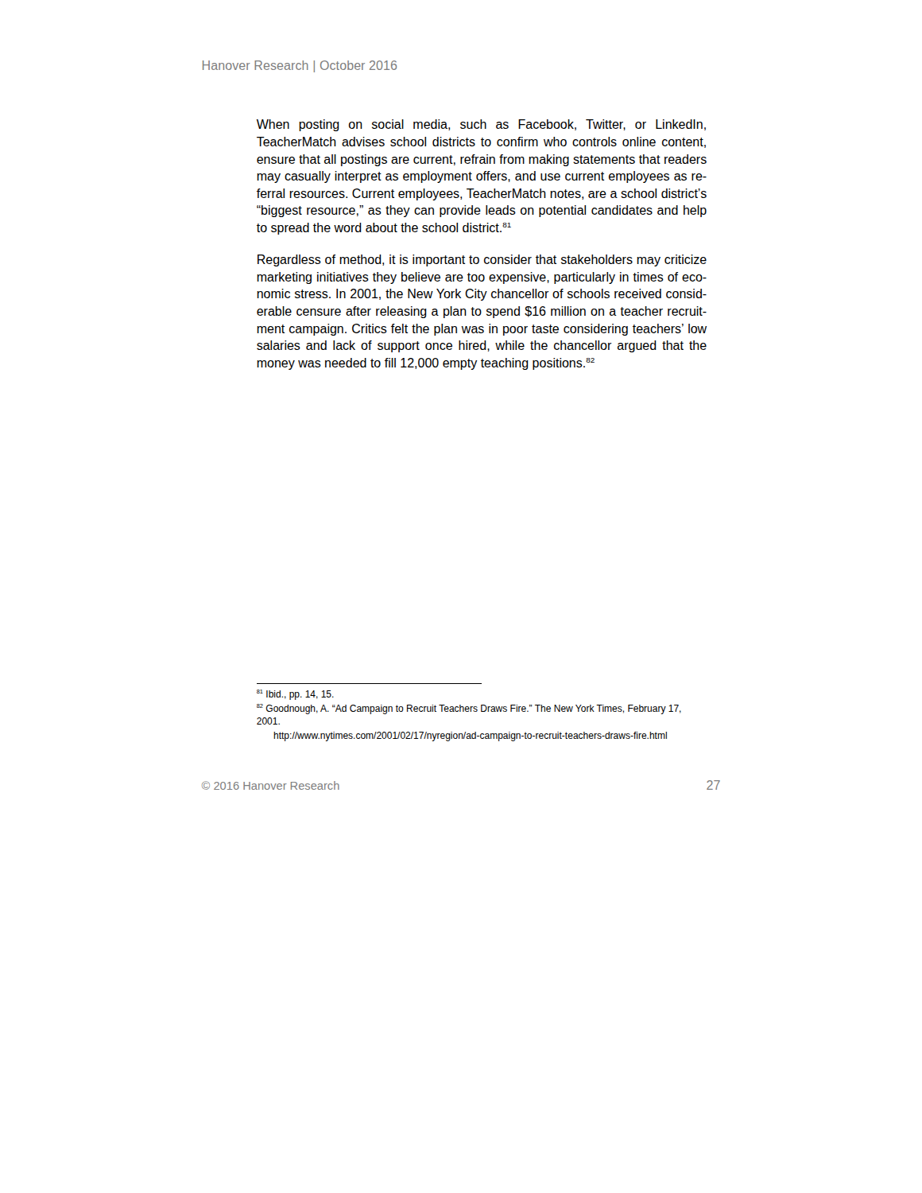Hanover Research | October 2016
When posting on social media, such as Facebook, Twitter, or LinkedIn, TeacherMatch advises school districts to confirm who controls online content, ensure that all postings are current, refrain from making statements that readers may casually interpret as employment offers, and use current employees as referral resources. Current employees, TeacherMatch notes, are a school district’s “biggest resource,” as they can provide leads on potential candidates and help to spread the word about the school district.81
Regardless of method, it is important to consider that stakeholders may criticize marketing initiatives they believe are too expensive, particularly in times of economic stress. In 2001, the New York City chancellor of schools received considerable censure after releasing a plan to spend $16 million on a teacher recruitment campaign. Critics felt the plan was in poor taste considering teachers’ low salaries and lack of support once hired, while the chancellor argued that the money was needed to fill 12,000 empty teaching positions.82
81 Ibid., pp. 14, 15.
82 Goodnough, A. “Ad Campaign to Recruit Teachers Draws Fire.” The New York Times, February 17, 2001.
http://www.nytimes.com/2001/02/17/nyregion/ad-campaign-to-recruit-teachers-draws-fire.html
© 2016 Hanover Research
27